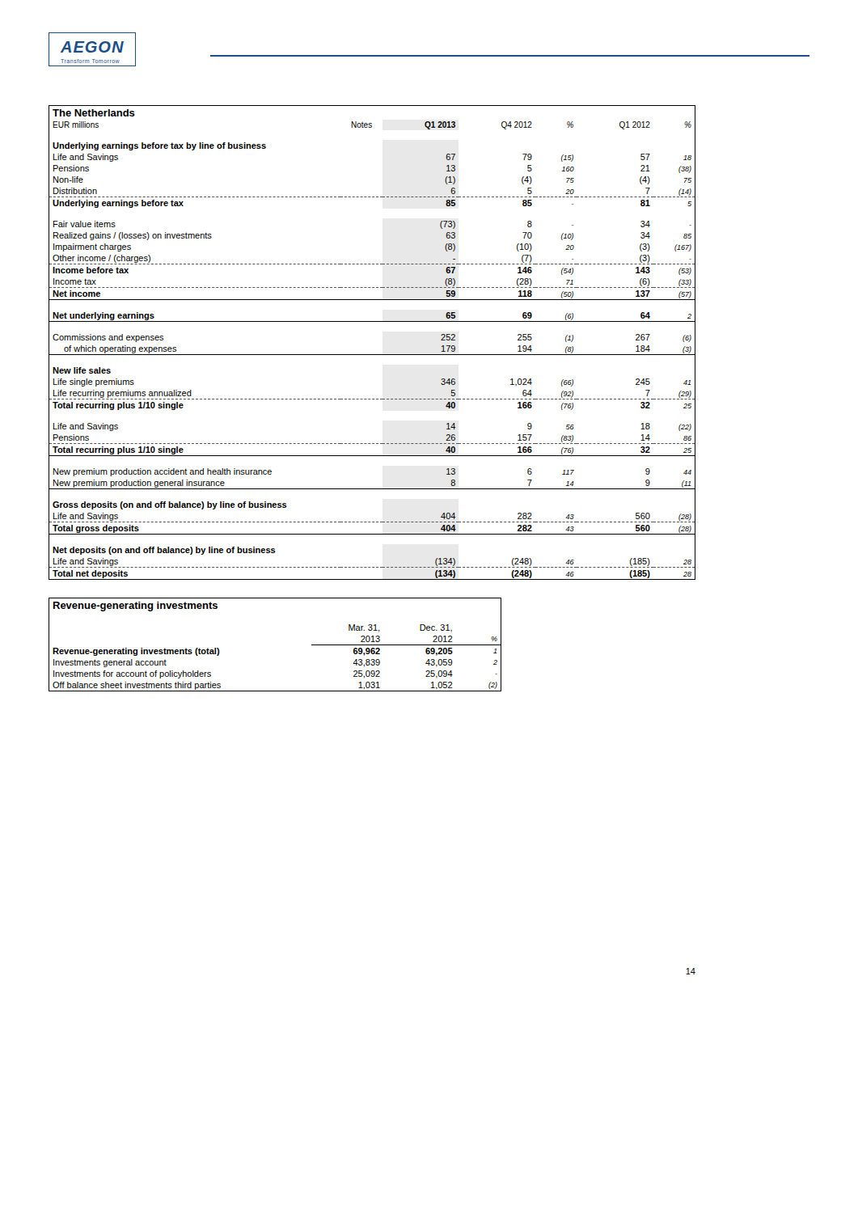AEGON
Transform Tomorrow
| The Netherlands |
| EUR millions | Notes | Q1 2013 | Q4 2012 | % | Q1 2012 | % |
| Underlying earnings before tax by line of business | | | | | | |
| Life and Savings | | 67 | 79 | (15) | 57 | 18 |
| Pensions | | 13 | 5 | 160 | 21 | (38) |
| Non-life | | (1) | (4) | 75 | (4) | 75 |
| Distribution | | 6 | 5 | 20 | 7 | (14) |
| Underlying earnings before tax | | 85 | 85 | - | 81 | 5 |
| Fair value items | | (73) | 8 | - | 34 | - |
| Realized gains / (losses) on investments | | 63 | 70 | (10) | 34 | 85 |
| Impairment charges | | (8) | (10) | 20 | (3) | (167) |
| Other income / (charges) | | - | (7) | - | (3) | - |
| Income before tax | | 67 | 146 | (54) | 143 | (53) |
| Income tax | | (8) | (28) | 71 | (6) | (33) |
| Net income | | 59 | 118 | (50) | 137 | (57) |
| Net underlying earnings | | 65 | 69 | (6) | 64 | 2 |
| Commissions and expenses | | 252 | 255 | (1) | 267 | (6) |
| of which operating expenses | | 179 | 194 | (8) | 184 | (3) |
| New life sales | | | | | | |
| Life single premiums | | 346 | 1,024 | (66) | 245 | 41 |
| Life recurring premiums annualized | | 5 | 64 | (92) | 7 | (29) |
| Total recurring plus 1/10 single | | 40 | 166 | (76) | 32 | 25 |
| Life and Savings | | 14 | 9 | 56 | 18 | (22) |
| Pensions | | 26 | 157 | (83) | 14 | 86 |
| Total recurring plus 1/10 single | | 40 | 166 | (76) | 32 | 25 |
| New premium production accident and health insurance | | 13 | 6 | 117 | 9 | 44 |
| New premium production general insurance | | 8 | 7 | 14 | 9 | (11 |
| Gross deposits (on and off balance) by line of business | | | | | | |
| Life and Savings | | 404 | 282 | 43 | 560 | (28) |
| Total gross deposits | | 404 | 282 | 43 | 560 | (28) |
| Net deposits (on and off balance) by line of business | | | | | | |
| Life and Savings | | (134) | (248) | 46 | (185) | 28 |
| Total net deposits | | (134) | (248) | 46 | (185) | 28 |
| Revenue-generating investments |
| | Mar. 31, | Dec. 31, | |
| | 2013 | 2012 | % |
| Revenue-generating investments (total) | 69,962 | 69,205 | 1 |
| Investments general account | 43,839 | 43,059 | 2 |
| Investments for account of policyholders | 25,092 | 25,094 | - |
| Off balance sheet investments third parties | 1,031 | 1,052 | (2) |
14